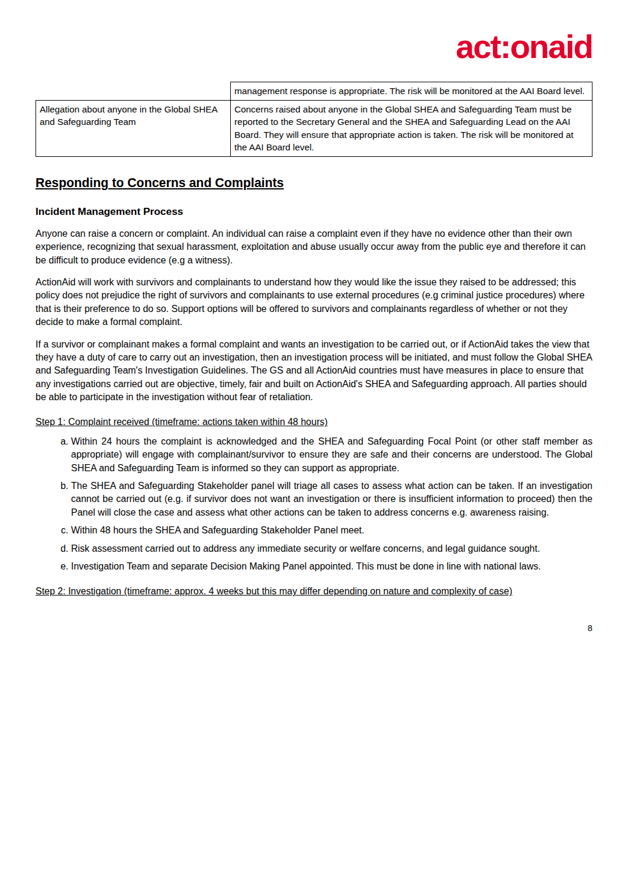act:onaid
| | management response is appropriate. The risk will be monitored at the AAI Board level. |
| Allegation about anyone in the Global SHEA and Safeguarding Team | Concerns raised about anyone in the Global SHEA and Safeguarding Team must be reported to the Secretary General and the SHEA and Safeguarding Lead on the AAI Board. They will ensure that appropriate action is taken. The risk will be monitored at the AAI Board level. |
Responding to Concerns and Complaints
Incident Management Process
Anyone can raise a concern or complaint. An individual can raise a complaint even if they have no evidence other than their own experience, recognizing that sexual harassment, exploitation and abuse usually occur away from the public eye and therefore it can be difficult to produce evidence (e.g a witness).
ActionAid will work with survivors and complainants to understand how they would like the issue they raised to be addressed; this policy does not prejudice the right of survivors and complainants to use external procedures (e.g criminal justice procedures) where that is their preference to do so. Support options will be offered to survivors and complainants regardless of whether or not they decide to make a formal complaint.
If a survivor or complainant makes a formal complaint and wants an investigation to be carried out, or if ActionAid takes the view that they have a duty of care to carry out an investigation, then an investigation process will be initiated, and must follow the Global SHEA and Safeguarding Team's Investigation Guidelines. The GS and all ActionAid countries must have measures in place to ensure that any investigations carried out are objective, timely, fair and built on ActionAid's SHEA and Safeguarding approach. All parties should be able to participate in the investigation without fear of retaliation.
Step 1: Complaint received (timeframe: actions taken within 48 hours)
Within 24 hours the complaint is acknowledged and the SHEA and Safeguarding Focal Point (or other staff member as appropriate) will engage with complainant/survivor to ensure they are safe and their concerns are understood. The Global SHEA and Safeguarding Team is informed so they can support as appropriate.
The SHEA and Safeguarding Stakeholder panel will triage all cases to assess what action can be taken. If an investigation cannot be carried out (e.g. if survivor does not want an investigation or there is insufficient information to proceed) then the Panel will close the case and assess what other actions can be taken to address concerns e.g. awareness raising.
Within 48 hours the SHEA and Safeguarding Stakeholder Panel meet.
Risk assessment carried out to address any immediate security or welfare concerns, and legal guidance sought.
Investigation Team and separate Decision Making Panel appointed. This must be done in line with national laws.
Step 2: Investigation (timeframe: approx. 4 weeks but this may differ depending on nature and complexity of case)
8